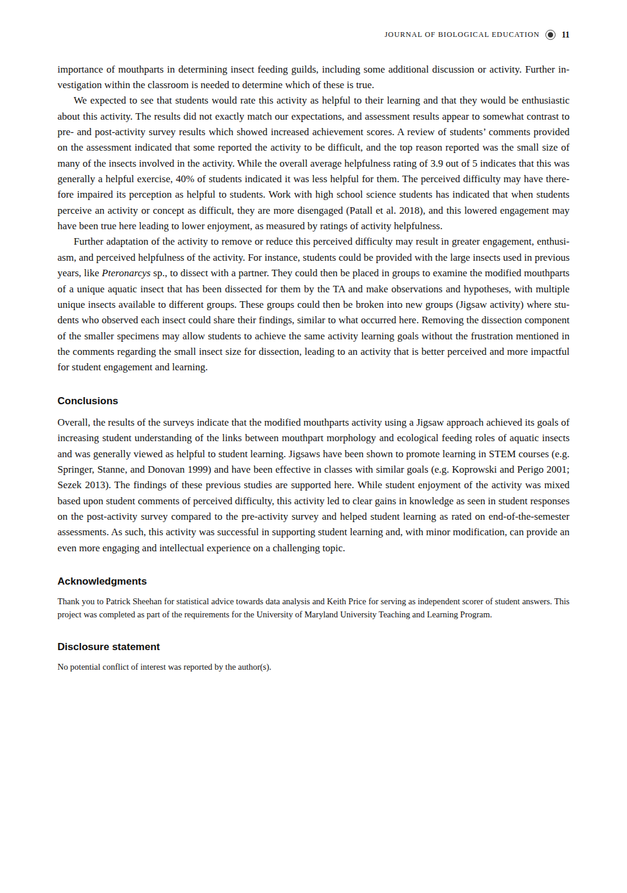Journal of Biological Education 11
importance of mouthparts in determining insect feeding guilds, including some additional discussion or activity. Further investigation within the classroom is needed to determine which of these is true.
We expected to see that students would rate this activity as helpful to their learning and that they would be enthusiastic about this activity. The results did not exactly match our expectations, and assessment results appear to somewhat contrast to pre- and post-activity survey results which showed increased achievement scores. A review of students’ comments provided on the assessment indicated that some reported the activity to be difficult, and the top reason reported was the small size of many of the insects involved in the activity. While the overall average helpfulness rating of 3.9 out of 5 indicates that this was generally a helpful exercise, 40% of students indicated it was less helpful for them. The perceived difficulty may have therefore impaired its perception as helpful to students. Work with high school science students has indicated that when students perceive an activity or concept as difficult, they are more disengaged (Patall et al. 2018), and this lowered engagement may have been true here leading to lower enjoyment, as measured by ratings of activity helpfulness.
Further adaptation of the activity to remove or reduce this perceived difficulty may result in greater engagement, enthusiasm, and perceived helpfulness of the activity. For instance, students could be provided with the large insects used in previous years, like Pteronarcys sp., to dissect with a partner. They could then be placed in groups to examine the modified mouthparts of a unique aquatic insect that has been dissected for them by the TA and make observations and hypotheses, with multiple unique insects available to different groups. These groups could then be broken into new groups (Jigsaw activity) where students who observed each insect could share their findings, similar to what occurred here. Removing the dissection component of the smaller specimens may allow students to achieve the same activity learning goals without the frustration mentioned in the comments regarding the small insect size for dissection, leading to an activity that is better perceived and more impactful for student engagement and learning.
Conclusions
Overall, the results of the surveys indicate that the modified mouthparts activity using a Jigsaw approach achieved its goals of increasing student understanding of the links between mouthpart morphology and ecological feeding roles of aquatic insects and was generally viewed as helpful to student learning. Jigsaws have been shown to promote learning in STEM courses (e.g. Springer, Stanne, and Donovan 1999) and have been effective in classes with similar goals (e.g. Koprowski and Perigo 2001; Sezek 2013). The findings of these previous studies are supported here. While student enjoyment of the activity was mixed based upon student comments of perceived difficulty, this activity led to clear gains in knowledge as seen in student responses on the post-activity survey compared to the pre-activity survey and helped student learning as rated on end-of-the-semester assessments. As such, this activity was successful in supporting student learning and, with minor modification, can provide an even more engaging and intellectual experience on a challenging topic.
Acknowledgments
Thank you to Patrick Sheehan for statistical advice towards data analysis and Keith Price for serving as independent scorer of student answers. This project was completed as part of the requirements for the University of Maryland University Teaching and Learning Program.
Disclosure statement
No potential conflict of interest was reported by the author(s).